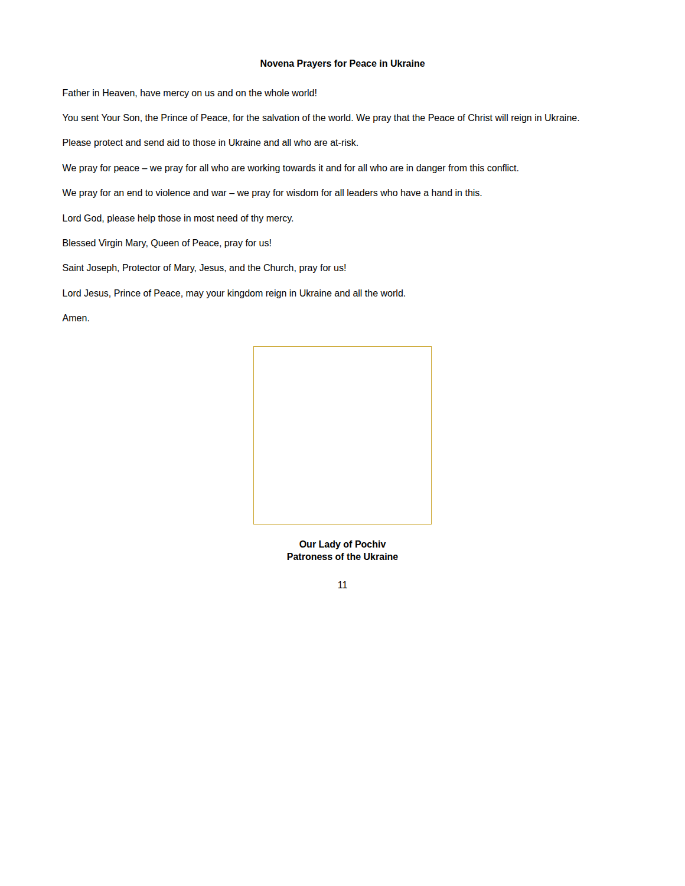Novena Prayers for Peace in Ukraine
Father in Heaven, have mercy on us and on the whole world!
You sent Your Son, the Prince of Peace, for the salvation of the world. We pray that the Peace of Christ will reign in Ukraine.
Please protect and send aid to those in Ukraine and all who are at-risk.
We pray for peace – we pray for all who are working towards it and for all who are in danger from this conflict.
We pray for an end to violence and war – we pray for wisdom for all leaders who have a hand in this.
Lord God, please help those in most need of thy mercy.
Blessed Virgin Mary, Queen of Peace, pray for us!
Saint Joseph, Protector of Mary, Jesus, and the Church, pray for us!
Lord Jesus, Prince of Peace, may your kingdom reign in Ukraine and all the world.
Amen.
Our Lady of Pochiv
Patroness of the Ukraine
11